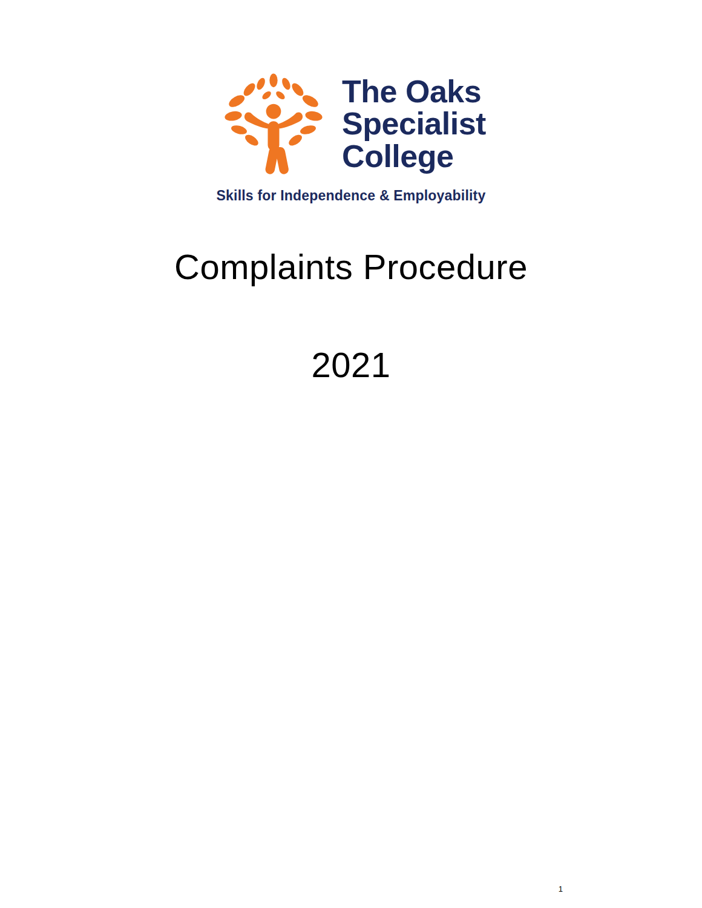The Oaks
Specialist
College
Skills for Independence & Employability
Complaints Procedure
2021
1